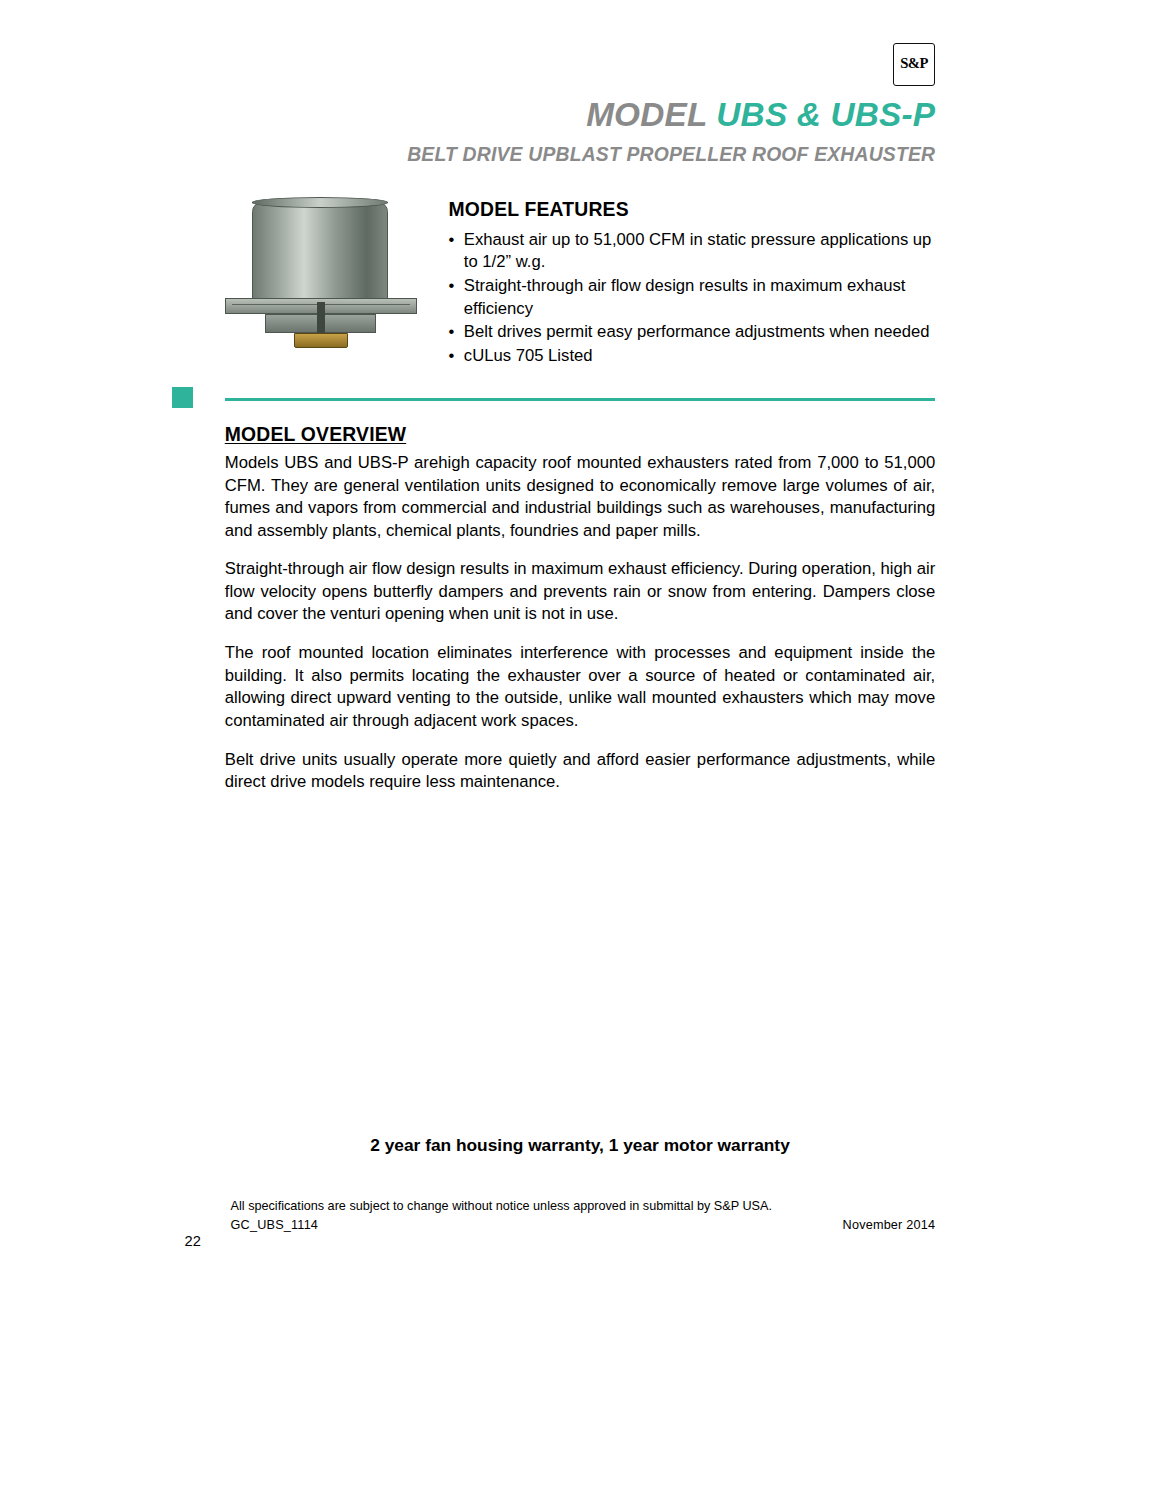S&P
MODEL UBS & UBS-P
BELT DRIVE UPBLAST PROPELLER ROOF EXHAUSTER
MODEL FEATURES
Exhaust air up to 51,000 CFM in static pressure applications up to 1/2” w.g.
Straight-through air flow design results in maximum exhaust efficiency
Belt drives permit easy performance adjustments when needed
cULus 705 Listed
MODEL OVERVIEW
Models UBS and UBS-P arehigh capacity roof mounted exhausters rated from 7,000 to 51,000 CFM. They are general ventilation units designed to economically remove large volumes of air, fumes and vapors from commercial and industrial buildings such as warehouses, manufacturing and assembly plants, chemical plants, foundries and paper mills.
Straight-through air flow design results in maximum exhaust efficiency. During operation, high air flow velocity opens butterfly dampers and prevents rain or snow from entering. Dampers close and cover the venturi opening when unit is not in use.
The roof mounted location eliminates interference with processes and equipment inside the building. It also permits locating the exhauster over a source of heated or contaminated air, allowing direct upward venting to the outside, unlike wall mounted exhausters which may move contaminated air through adjacent work spaces.
Belt drive units usually operate more quietly and afford easier performance adjustments, while direct drive models require less maintenance.
2 year fan housing warranty, 1 year motor warranty
All specifications are subject to change without notice unless approved in submittal by S&P USA.
GC_UBS_1114 November 2014
22